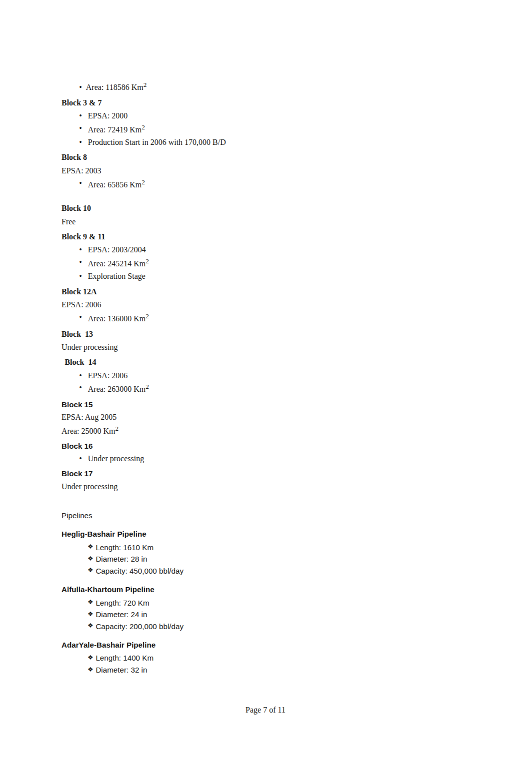• Area: 118586 Km2
Block 3 & 7
EPSA: 2000
Area: 72419 Km2
Production Start in 2006 with 170,000 B/D
Block 8
EPSA: 2003
Area: 65856 Km2
Block 10
Free
Block 9 & 11
EPSA: 2003/2004
Area: 245214 Km2
Exploration Stage
Block 12A
EPSA: 2006
Area: 136000 Km2
Block 13
Under processing
Block 14
EPSA: 2006
Area: 263000 Km2
Block 15
EPSA: Aug 2005
Area: 25000 Km2
Block 16
Under processing
Block 17
Under processing
Pipelines
Heglig-Bashair Pipeline
Length: 1610 Km
Diameter: 28 in
Capacity: 450,000 bbl/day
Alfulla-Khartoum Pipeline
Length: 720 Km
Diameter: 24 in
Capacity: 200,000 bbl/day
AdarYale-Bashair Pipeline
Length: 1400 Km
Diameter: 32 in
Page 7 of 11